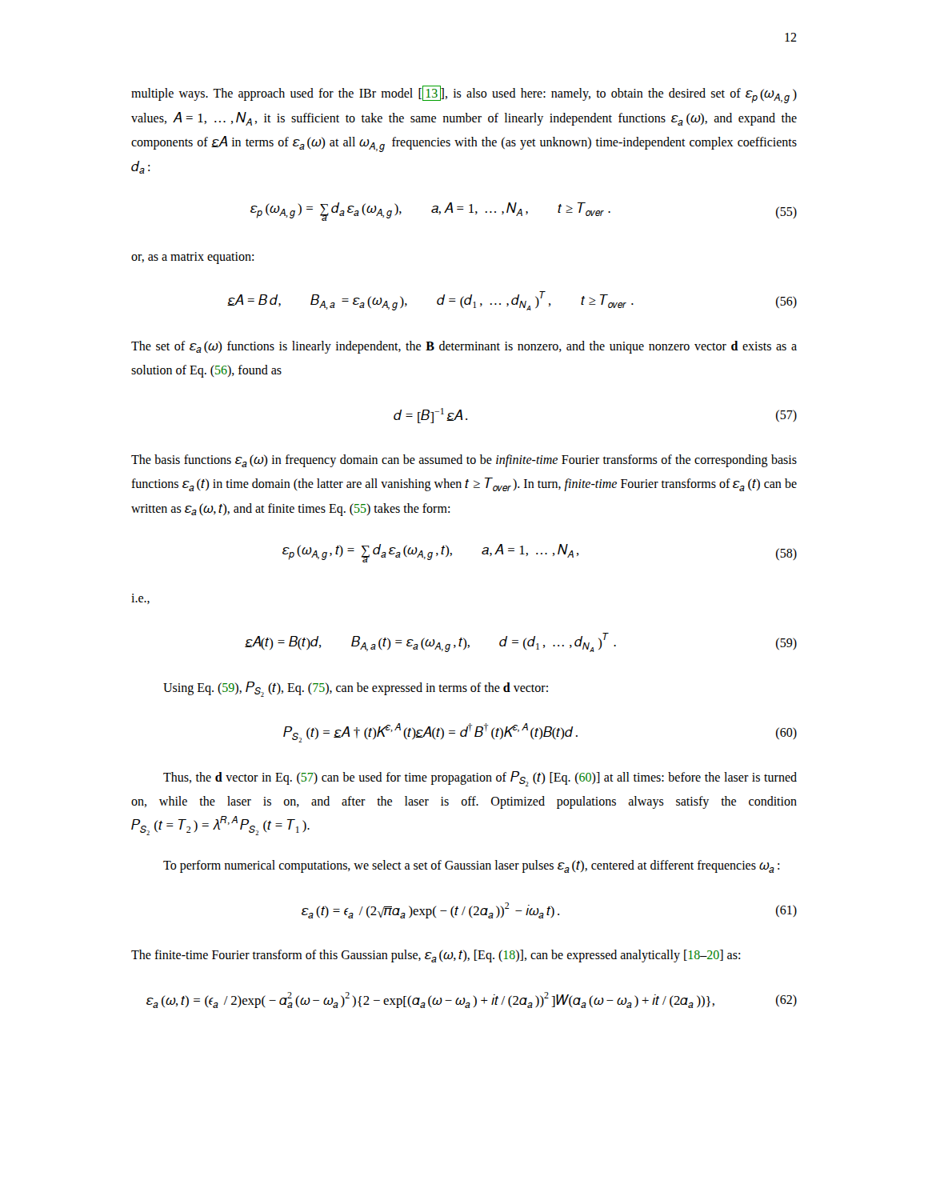12
multiple ways. The approach used for the IBr model [13], is also used here: namely, to obtain the desired set of εp(ωA,g) values, A=1,…,NA, it is sufficient to take the same number of linearly independent functions εa(ω), and expand the components of ε_A in terms of εa(ω) at all ωA,g frequencies with the (as yet unknown) time-independent complex coefficients da:
εp(ωA,g) = ∑a daεa(ωA,g) , a,A=1,…,NA , t≥Tover .
(55)
or, as a matrix equation:
ε_A = Bd , BA,a = εa(ωA,g) , d = (d1,…,dNA)T , t≥Tover .
(56)
The set of εa(ω) functions is linearly independent, the B determinant is nonzero, and the unique nonzero vector d exists as a solution of Eq. (56), found as
d = [B]−1 ε_A .
(57)
The basis functions εa(ω) in frequency domain can be assumed to be infinite-time Fourier transforms of the corresponding basis functions εa(t) in time domain (the latter are all vanishing when t≥Tover). In turn, finite-time Fourier transforms of εa(t) can be written as εa(ω,t), and at finite times Eq. (55) takes the form:
εp(ωA,g,t) = ∑a daεa(ωA,g,t) , a,A=1,…,NA ,
(58)
i.e.,
ε_A (t) = B(t)d , BA,a(t) = εa(ωA,g,t) , d = (d1,…,dNA)T .
(59)
Using Eq. (59), PS2(t), Eq. (75), can be expressed in terms of the d vector:
PS2(t) = ε_A† (t) Kε,A (t) ε_A (t) = d† B† (t) Kε,A (t) B(t)d .
(60)
Thus, the d vector in Eq. (57) can be used for time propagation of PS2(t) [Eq. (60)] at all times: before the laser is turned on, while the laser is on, and after the laser is off. Optimized populations always satisfy the condition PS2(t=T2)=λR,APS2(t=T1).
To perform numerical computations, we select a set of Gaussian laser pulses εa(t), centered at different frequencies ωa:
εa(t) = ϵa / (2παa) exp ( − (t/(2αa))2 − iωat ) .
(61)
The finite-time Fourier transform of this Gaussian pulse, εa(ω,t), [Eq. (18)], can be expressed analytically [18–20] as:
εa(ω,t) = (ϵa/2) exp ( −αa2 (ω−ωa)2 ) { 2 − exp [ (αa(ω−ωa)+it/(2αa))2 ] W (αa(ω−ωa)+it/(2αa)) } ,
(62)